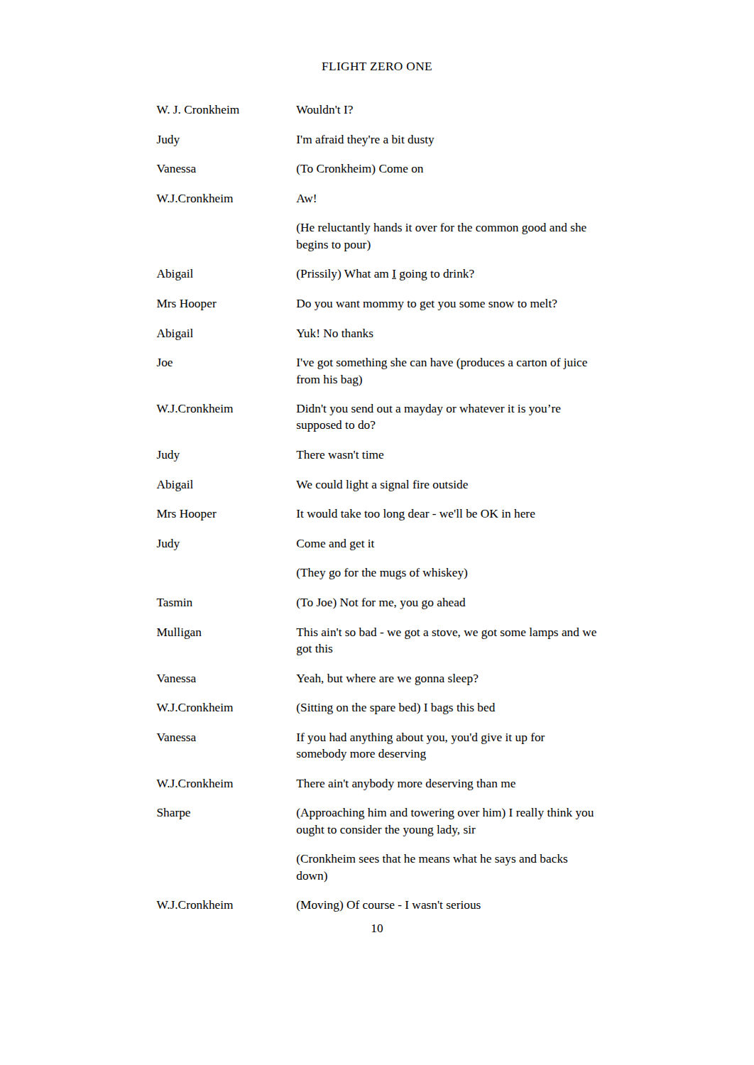FLIGHT ZERO ONE
| W. J. Cronkheim | Wouldn't I? |
| Judy | I'm afraid they're a bit dusty |
| Vanessa | (To Cronkheim) Come on |
| W.J.Cronkheim | Aw! |
| | (He reluctantly hands it over for the common good and she begins to pour) |
| Abigail | (Prissily) What am I going to drink? |
| Mrs Hooper | Do you want mommy to get you some snow to melt? |
| Abigail | Yuk! No thanks |
| Joe | I've got something she can have (produces a carton of juice from his bag) |
| W.J.Cronkheim | Didn't you send out a mayday or whatever it is you’re supposed to do? |
| Judy | There wasn't time |
| Abigail | We could light a signal fire outside |
| Mrs Hooper | It would take too long dear - we'll be OK in here |
| Judy | Come and get it |
| | (They go for the mugs of whiskey) |
| Tasmin | (To Joe) Not for me, you go ahead |
| Mulligan | This ain't so bad - we got a stove, we got some lamps and we got this |
| Vanessa | Yeah, but where are we gonna sleep? |
| W.J.Cronkheim | (Sitting on the spare bed) I bags this bed |
| Vanessa | If you had anything about you, you'd give it up for somebody more deserving |
| W.J.Cronkheim | There ain't anybody more deserving than me |
| Sharpe | (Approaching him and towering over him) I really think you ought to consider the young lady, sir |
| | (Cronkheim sees that he means what he says and backs down) |
| W.J.Cronkheim | (Moving) Of course - I wasn't serious |
10